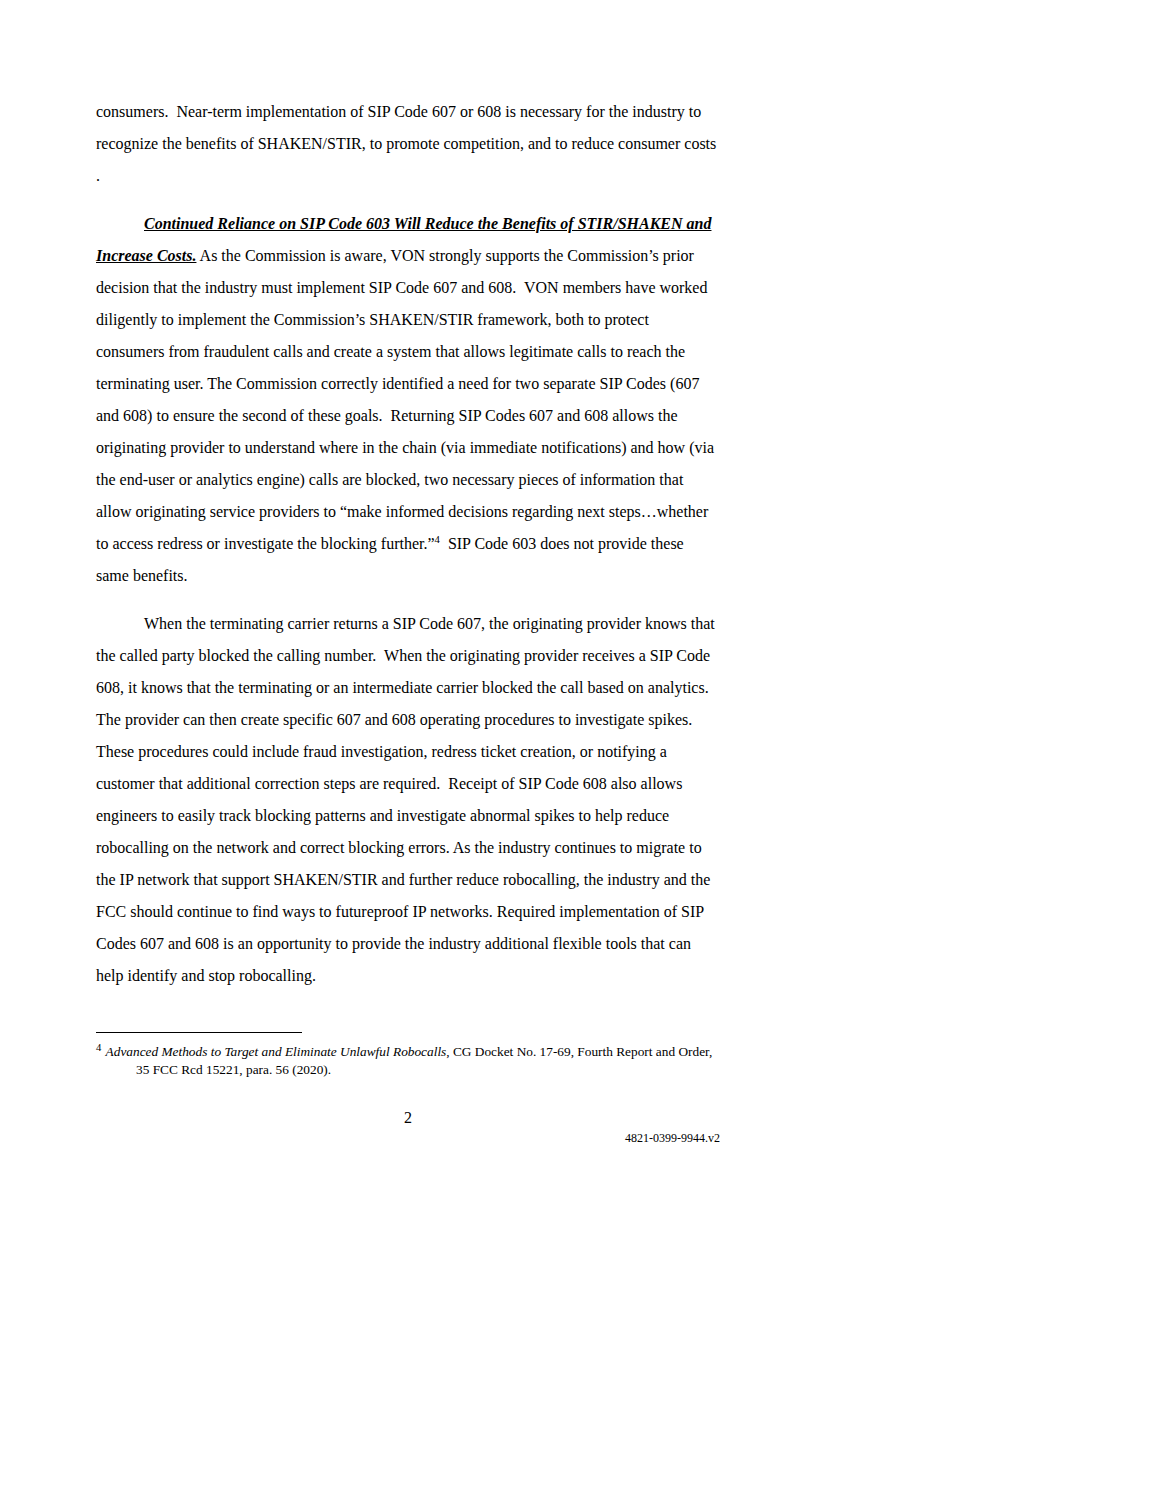consumers. Near-term implementation of SIP Code 607 or 608 is necessary for the industry to recognize the benefits of SHAKEN/STIR, to promote competition, and to reduce consumer costs .
Continued Reliance on SIP Code 603 Will Reduce the Benefits of STIR/SHAKEN and Increase Costs. As the Commission is aware, VON strongly supports the Commission’s prior decision that the industry must implement SIP Code 607 and 608. VON members have worked diligently to implement the Commission’s SHAKEN/STIR framework, both to protect consumers from fraudulent calls and create a system that allows legitimate calls to reach the terminating user. The Commission correctly identified a need for two separate SIP Codes (607 and 608) to ensure the second of these goals. Returning SIP Codes 607 and 608 allows the originating provider to understand where in the chain (via immediate notifications) and how (via the end-user or analytics engine) calls are blocked, two necessary pieces of information that allow originating service providers to “make informed decisions regarding next steps…whether to access redress or investigate the blocking further.”4 SIP Code 603 does not provide these same benefits.
When the terminating carrier returns a SIP Code 607, the originating provider knows that the called party blocked the calling number. When the originating provider receives a SIP Code 608, it knows that the terminating or an intermediate carrier blocked the call based on analytics. The provider can then create specific 607 and 608 operating procedures to investigate spikes. These procedures could include fraud investigation, redress ticket creation, or notifying a customer that additional correction steps are required. Receipt of SIP Code 608 also allows engineers to easily track blocking patterns and investigate abnormal spikes to help reduce robocalling on the network and correct blocking errors. As the industry continues to migrate to the IP network that support SHAKEN/STIR and further reduce robocalling, the industry and the FCC should continue to find ways to futureproof IP networks. Required implementation of SIP Codes 607 and 608 is an opportunity to provide the industry additional flexible tools that can help identify and stop robocalling.
4 Advanced Methods to Target and Eliminate Unlawful Robocalls, CG Docket No. 17-69, Fourth Report and Order, 35 FCC Rcd 15221, para. 56 (2020).
2
4821-0399-9944.v2